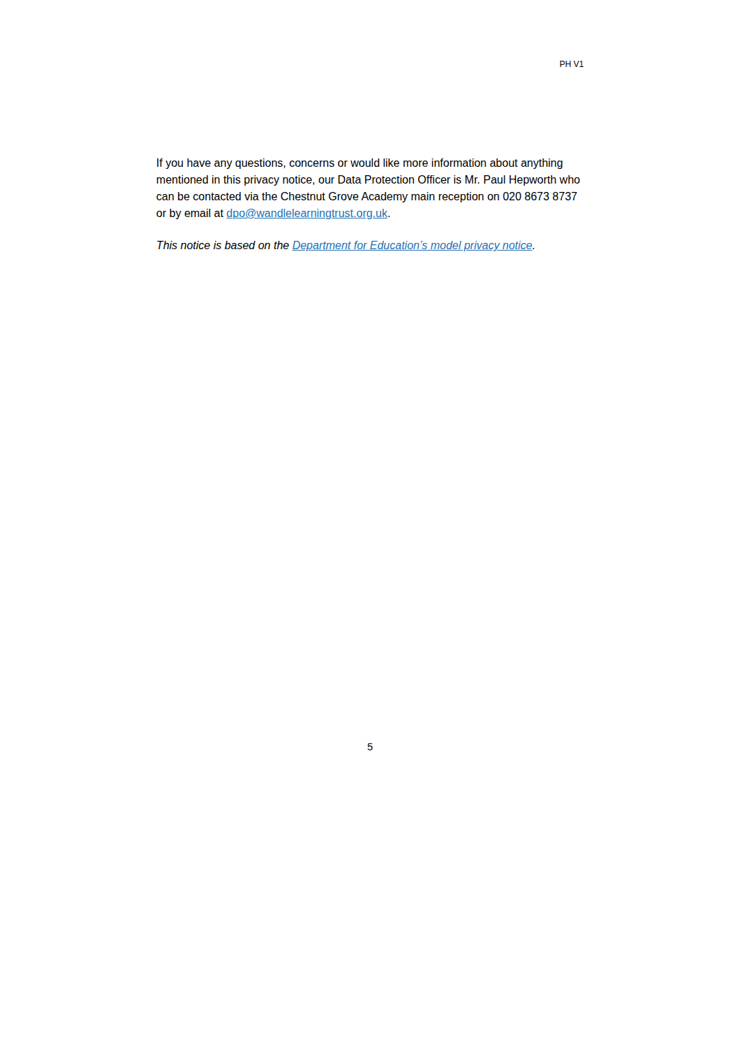PH V1
If you have any questions, concerns or would like more information about anything mentioned in this privacy notice, our Data Protection Officer is Mr. Paul Hepworth who can be contacted via the Chestnut Grove Academy main reception on 020 8673 8737 or by email at dpo@wandlelearningtrust.org.uk.
This notice is based on the Department for Education’s model privacy notice.
5